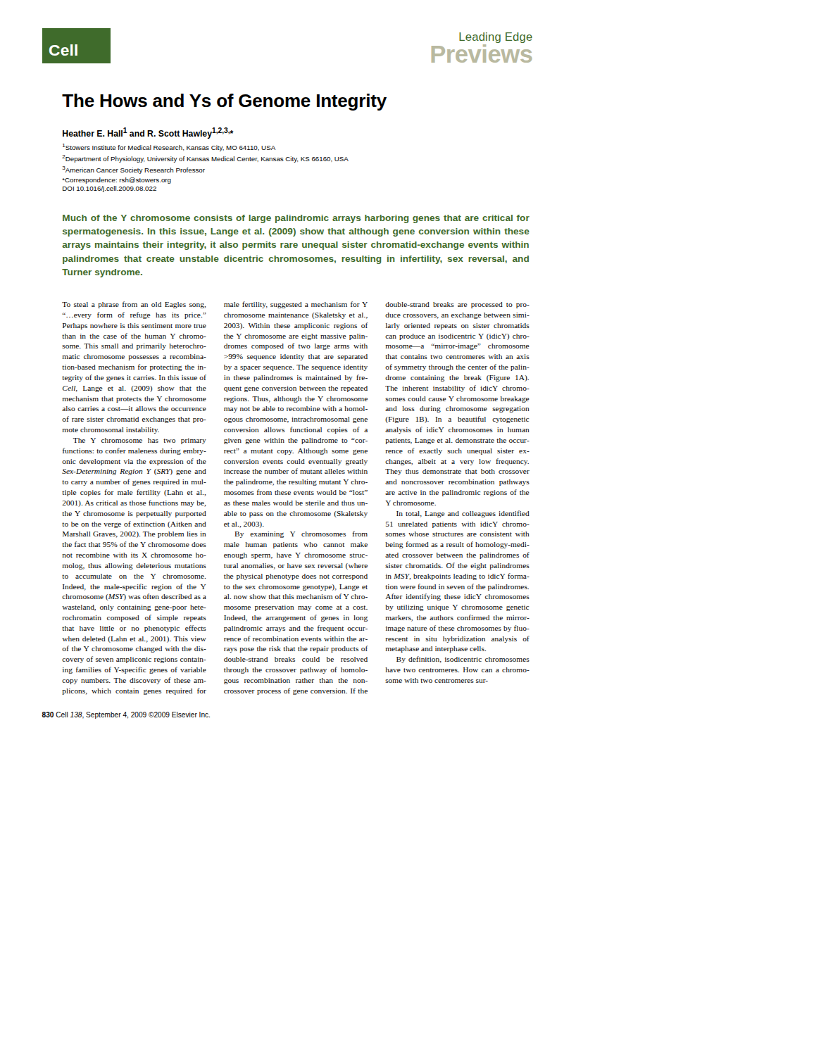Cell
Leading Edge
Previews
The Hows and Ys of Genome Integrity
Heather E. Hall1 and R. Scott Hawley1,2,3,*
1Stowers Institute for Medical Research, Kansas City, MO 64110, USA
2Department of Physiology, University of Kansas Medical Center, Kansas City, KS 66160, USA
3American Cancer Society Research Professor
*Correspondence: rsh@stowers.org
DOI 10.1016/j.cell.2009.08.022
Much of the Y chromosome consists of large palindromic arrays harboring genes that are critical for spermatogenesis. In this issue, Lange et al. (2009) show that although gene conversion within these arrays maintains their integrity, it also permits rare unequal sister chromatid-exchange events within palindromes that create unstable dicentric chromosomes, resulting in infertility, sex reversal, and Turner syndrome.
To steal a phrase from an old Eagles song, “…every form of refuge has its price.” Perhaps nowhere is this sentiment more true than in the case of the human Y chromosome. This small and primarily heterochromatic chromosome possesses a recombination-based mechanism for protecting the integrity of the genes it carries. In this issue of Cell, Lange et al. (2009) show that the mechanism that protects the Y chromosome also carries a cost—it allows the occurrence of rare sister chromatid exchanges that promote chromosomal instability.
The Y chromosome has two primary functions: to confer maleness during embryonic development via the expression of the Sex-Determining Region Y (SRY) gene and to carry a number of genes required in multiple copies for male fertility (Lahn et al., 2001). As critical as those functions may be, the Y chromosome is perpetually purported to be on the verge of extinction (Aitken and Marshall Graves, 2002). The problem lies in the fact that 95% of the Y chromosome does not recombine with its X chromosome homolog, thus allowing deleterious mutations to accumulate on the Y chromosome. Indeed, the male-specific region of the Y chromosome (MSY) was often described as a wasteland, only containing gene-poor heterochromatin composed of simple repeats that have little or no phenotypic effects when deleted (Lahn et al., 2001). This view of the Y chromosome changed with the discovery of seven ampliconic regions containing families of Y-specific genes of variable copy numbers. The discovery of these amplicons, which contain genes required for male fertility, suggested a mechanism for Y chromosome maintenance (Skaletsky et al., 2003). Within these ampliconic regions of the Y chromosome are eight massive palindromes composed of two large arms with >99% sequence identity that are separated by a spacer sequence. The sequence identity in these palindromes is maintained by frequent gene conversion between the repeated regions. Thus, although the Y chromosome may not be able to recombine with a homologous chromosome, intrachromosomal gene conversion allows functional copies of a given gene within the palindrome to “correct” a mutant copy. Although some gene conversion events could eventually greatly increase the number of mutant alleles within the palindrome, the resulting mutant Y chromosomes from these events would be “lost” as these males would be sterile and thus unable to pass on the chromosome (Skaletsky et al., 2003).
By examining Y chromosomes from male human patients who cannot make enough sperm, have Y chromosome structural anomalies, or have sex reversal (where the physical phenotype does not correspond to the sex chromosome genotype), Lange et al. now show that this mechanism of Y chromosome preservation may come at a cost. Indeed, the arrangement of genes in long palindromic arrays and the frequent occurrence of recombination events within the arrays pose the risk that the repair products of double-strand breaks could be resolved through the crossover pathway of homologous recombination rather than the noncrossover process of gene conversion. If the double-strand breaks are processed to produce crossovers, an exchange between similarly oriented repeats on sister chromatids can produce an isodicentric Y (idicY) chromosome—a “mirror-image” chromosome that contains two centromeres with an axis of symmetry through the center of the palindrome containing the break (Figure 1A). The inherent instability of idicY chromosomes could cause Y chromosome breakage and loss during chromosome segregation (Figure 1B). In a beautiful cytogenetic analysis of idicY chromosomes in human patients, Lange et al. demonstrate the occurrence of exactly such unequal sister exchanges, albeit at a very low frequency. They thus demonstrate that both crossover and noncrossover recombination pathways are active in the palindromic regions of the Y chromosome.
In total, Lange and colleagues identified 51 unrelated patients with idicY chromosomes whose structures are consistent with being formed as a result of homology-mediated crossover between the palindromes of sister chromatids. Of the eight palindromes in MSY, breakpoints leading to idicY formation were found in seven of the palindromes. After identifying these idicY chromosomes by utilizing unique Y chromosome genetic markers, the authors confirmed the mirror-image nature of these chromosomes by fluorescent in situ hybridization analysis of metaphase and interphase cells.
By definition, isodicentric chromosomes have two centromeres. How can a chromosome with two centromeres sur-
830 Cell 138, September 4, 2009 ©2009 Elsevier Inc.